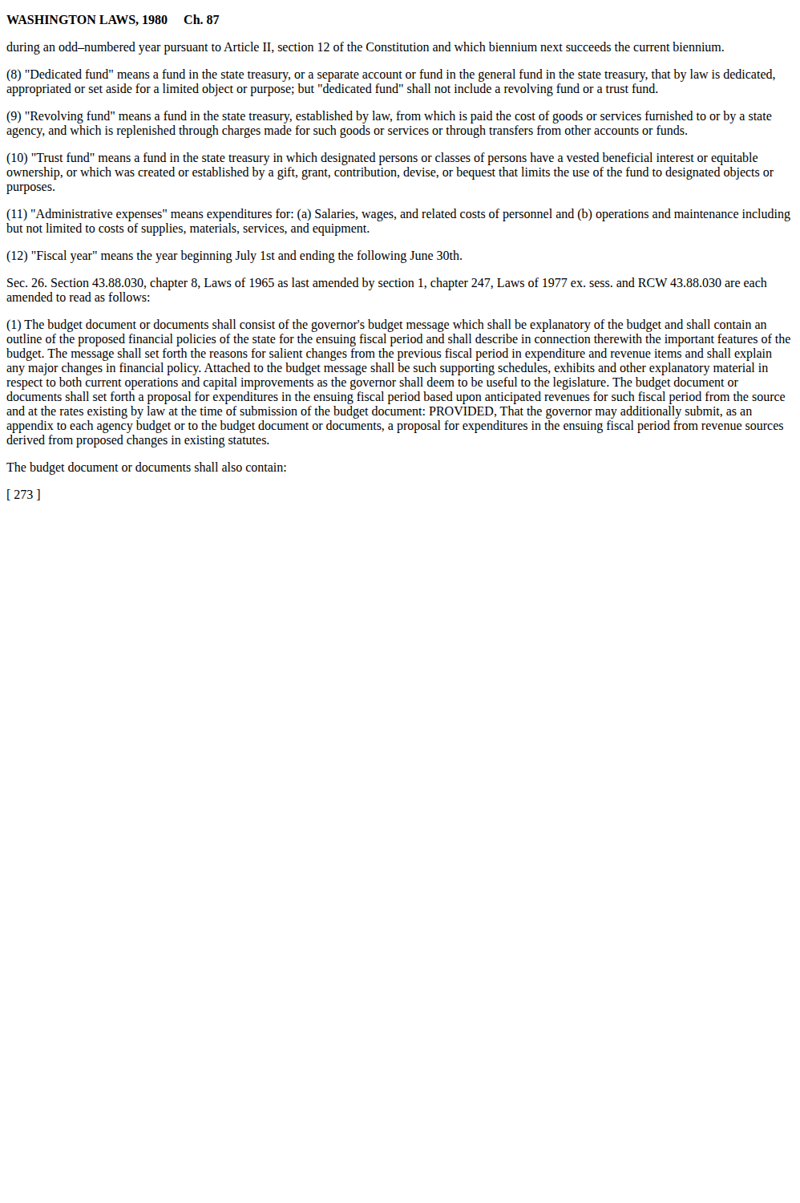WASHINGTON LAWS, 1980 Ch. 87
during an odd–numbered year pursuant to Article II, section 12 of the Constitution and which biennium next succeeds the current biennium.
(8) "Dedicated fund" means a fund in the state treasury, or a separate account or fund in the general fund in the state treasury, that by law is dedicated, appropriated or set aside for a limited object or purpose; but "dedicated fund" shall not include a revolving fund or a trust fund.
(9) "Revolving fund" means a fund in the state treasury, established by law, from which is paid the cost of goods or services furnished to or by a state agency, and which is replenished through charges made for such goods or services or through transfers from other accounts or funds.
(10) "Trust fund" means a fund in the state treasury in which designated persons or classes of persons have a vested beneficial interest or equitable ownership, or which was created or established by a gift, grant, contribution, devise, or bequest that limits the use of the fund to designated objects or purposes.
(11) "Administrative expenses" means expenditures for: (a) Salaries, wages, and related costs of personnel and (b) operations and maintenance including but not limited to costs of supplies, materials, services, and equipment.
(12) "Fiscal year" means the year beginning July 1st and ending the following June 30th.
Sec. 26. Section 43.88.030, chapter 8, Laws of 1965 as last amended by section 1, chapter 247, Laws of 1977 ex. sess. and RCW 43.88.030 are each amended to read as follows:
(1) The budget document or documents shall consist of the governor's budget message which shall be explanatory of the budget and shall contain an outline of the proposed financial policies of the state for the ensuing fiscal period and shall describe in connection therewith the important features of the budget. The message shall set forth the reasons for salient changes from the previous fiscal period in expenditure and revenue items and shall explain any major changes in financial policy. Attached to the budget message shall be such supporting schedules, exhibits and other explanatory material in respect to both current operations and capital improvements as the governor shall deem to be useful to the legislature. The budget document or documents shall set forth a proposal for expenditures in the ensuing fiscal period based upon anticipated revenues for such fiscal period from the source and at the rates existing by law at the time of submission of the budget document: PROVIDED, That the governor may additionally submit, as an appendix to each agency budget or to the budget document or documents, a proposal for expenditures in the ensuing fiscal period from revenue sources derived from proposed changes in existing statutes.
The budget document or documents shall also contain:
[ 273 ]